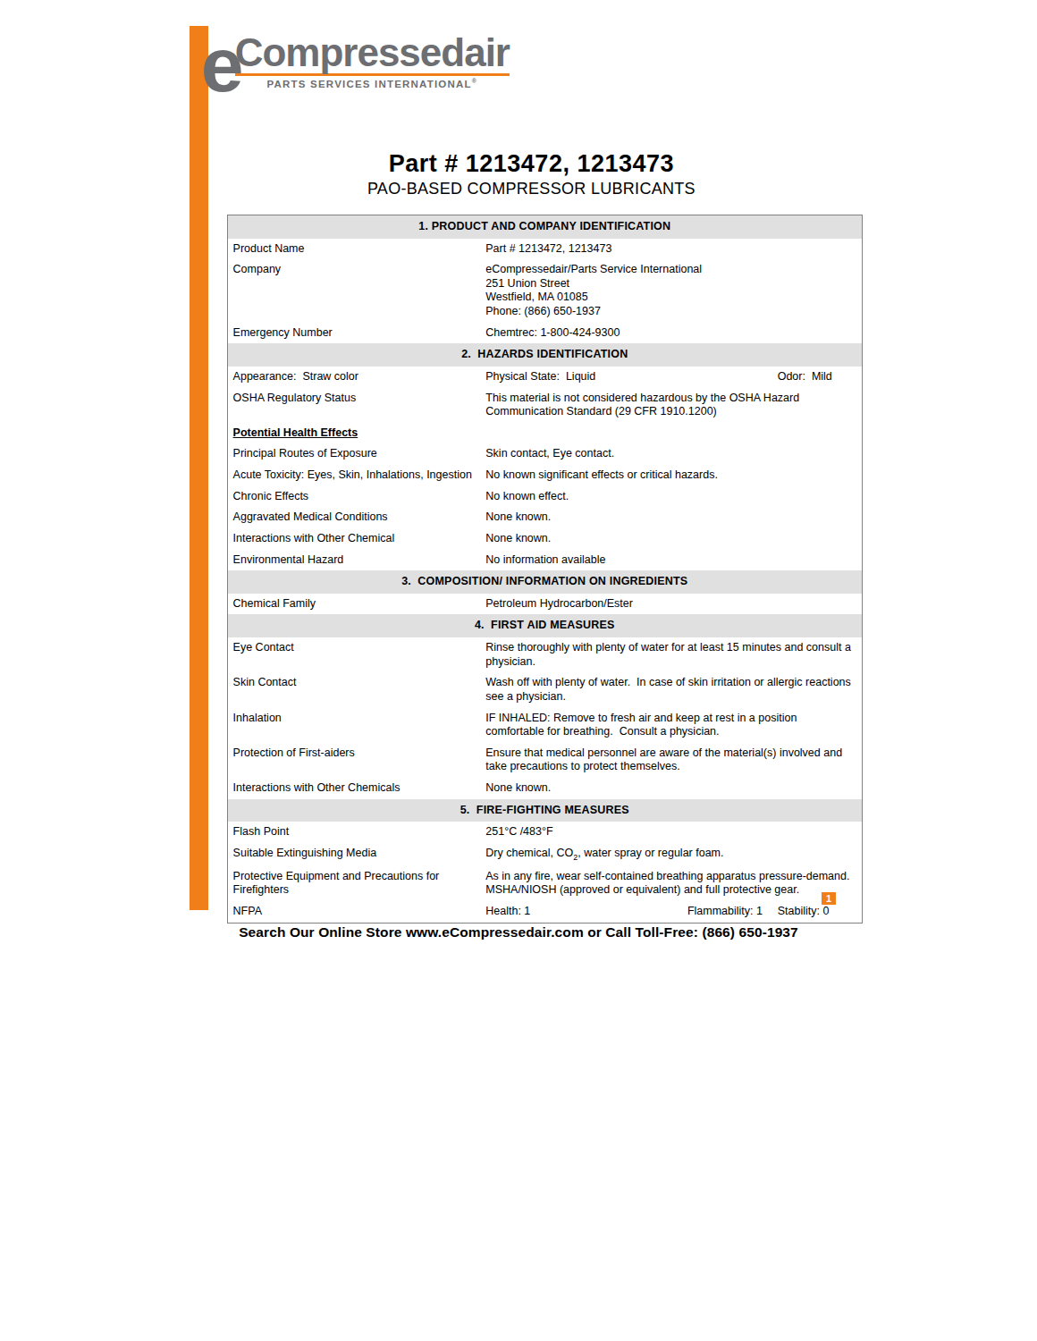e
Compressedair
PARTS SERVICES INTERNATIONAL®
Part # 1213472, 1213473
PAO-BASED COMPRESSOR LUBRICANTS
| 1. PRODUCT AND COMPANY IDENTIFICATION |
| Product Name | Part # 1213472, 1213473 |
| Company | eCompressedair/Parts Service International 251 Union Street Westfield, MA 01085 Phone: (866) 650-1937 |
| Emergency Number | Chemtrec: 1-800-424-9300 |
| 2. HAZARDS IDENTIFICATION |
| Appearance: Straw color | Physical State: Liquid | Odor: Mild |
| OSHA Regulatory Status | This material is not considered hazardous by the OSHA Hazard Communication Standard (29 CFR 1910.1200) |
| Potential Health Effects | |
| Principal Routes of Exposure | Skin contact, Eye contact. |
| Acute Toxicity: Eyes, Skin, Inhalations, Ingestion | No known significant effects or critical hazards. |
| Chronic Effects | No known effect. |
| Aggravated Medical Conditions | None known. |
| Interactions with Other Chemical | None known. |
| Environmental Hazard | No information available |
| 3. COMPOSITION/ INFORMATION ON INGREDIENTS |
| Chemical Family | Petroleum Hydrocarbon/Ester |
| 4. FIRST AID MEASURES |
| Eye Contact | Rinse thoroughly with plenty of water for at least 15 minutes and consult a physician. |
| Skin Contact | Wash off with plenty of water. In case of skin irritation or allergic reactions see a physician. |
| Inhalation | IF INHALED: Remove to fresh air and keep at rest in a position comfortable for breathing. Consult a physician. |
| Protection of First-aiders | Ensure that medical personnel are aware of the material(s) involved and take precautions to protect themselves. |
| Interactions with Other Chemicals | None known. |
| 5. FIRE-FIGHTING MEASURES |
| Flash Point | 251°C /483°F |
| Suitable Extinguishing Media | Dry chemical, CO 2 , water spray or regular foam. |
| Protective Equipment and Precautions for Firefighters | As in any fire, wear self-contained breathing apparatus pressure-demand. MSHA/NIOSH (approved or equivalent) and full protective gear. |
| NFPA | Health: 1 | Flammability: 1 | Stability: 0 |
1
Search Our Online Store www.eCompressedair.com or Call Toll-Free: (866) 650-1937